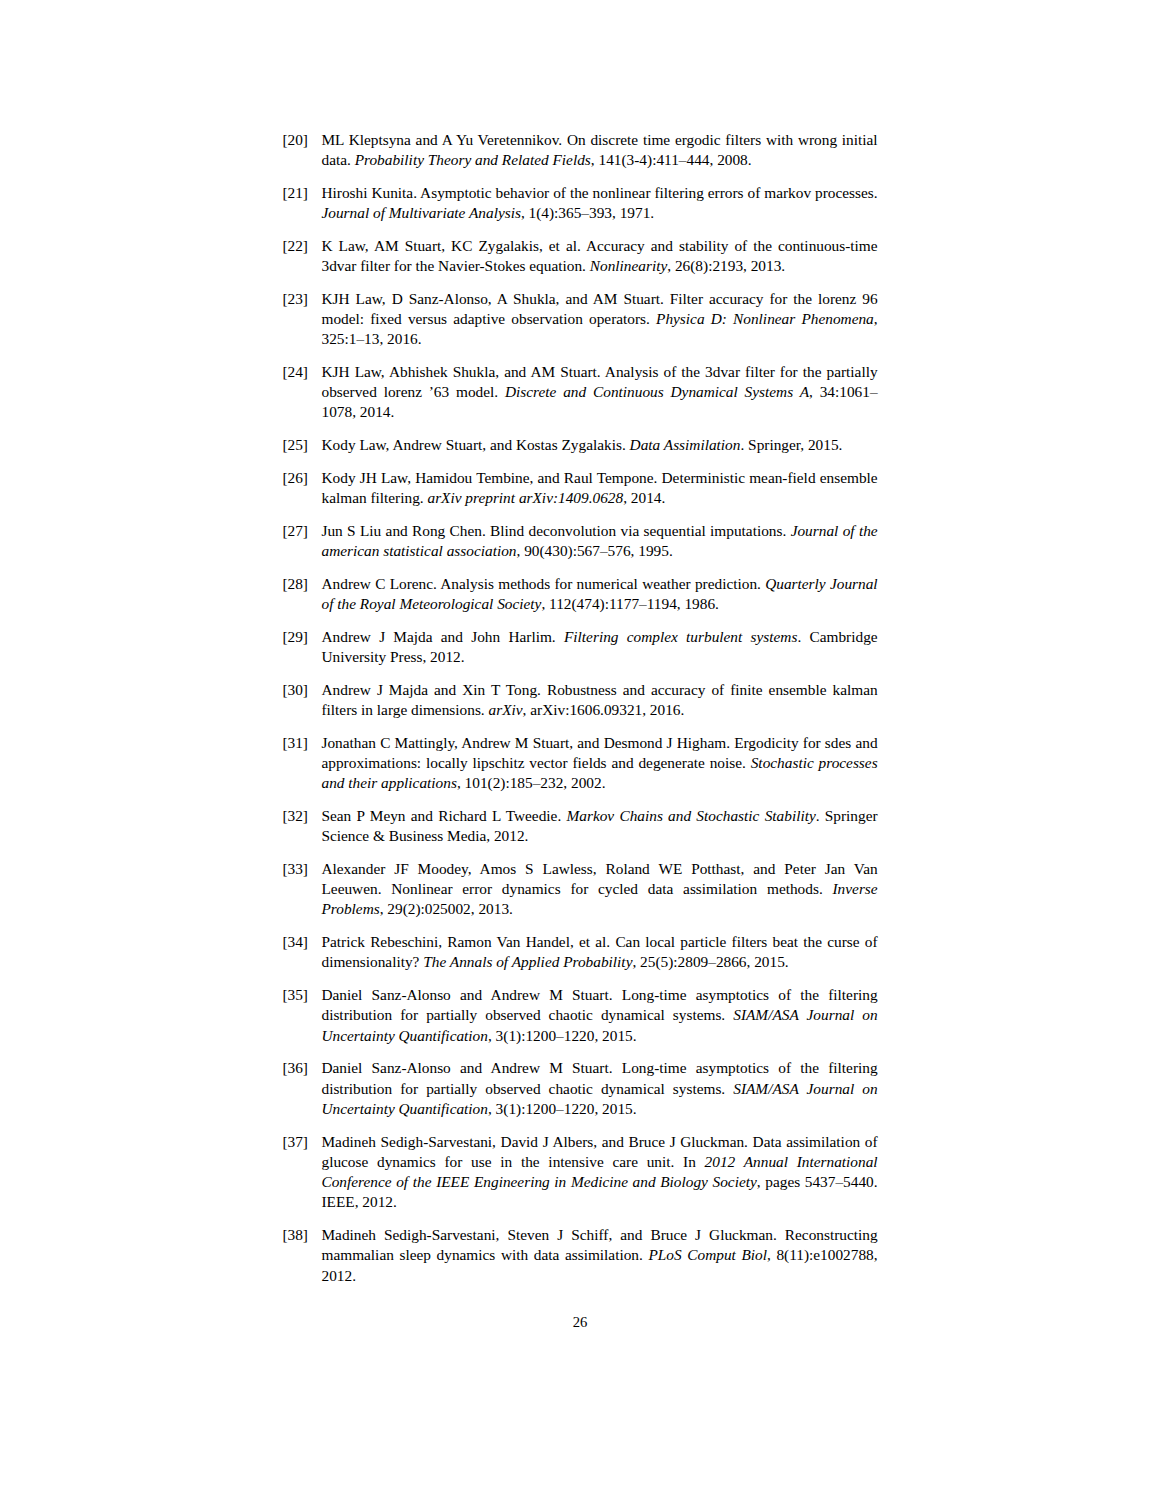[20] ML Kleptsyna and A Yu Veretennikov. On discrete time ergodic filters with wrong initial data. Probability Theory and Related Fields, 141(3-4):411–444, 2008.
[21] Hiroshi Kunita. Asymptotic behavior of the nonlinear filtering errors of markov processes. Journal of Multivariate Analysis, 1(4):365–393, 1971.
[22] K Law, AM Stuart, KC Zygalakis, et al. Accuracy and stability of the continuous-time 3dvar filter for the Navier-Stokes equation. Nonlinearity, 26(8):2193, 2013.
[23] KJH Law, D Sanz-Alonso, A Shukla, and AM Stuart. Filter accuracy for the lorenz 96 model: fixed versus adaptive observation operators. Physica D: Nonlinear Phenomena, 325:1–13, 2016.
[24] KJH Law, Abhishek Shukla, and AM Stuart. Analysis of the 3dvar filter for the partially observed lorenz ’63 model. Discrete and Continuous Dynamical Systems A, 34:1061–1078, 2014.
[25] Kody Law, Andrew Stuart, and Kostas Zygalakis. Data Assimilation. Springer, 2015.
[26] Kody JH Law, Hamidou Tembine, and Raul Tempone. Deterministic mean-field ensemble kalman filtering. arXiv preprint arXiv:1409.0628, 2014.
[27] Jun S Liu and Rong Chen. Blind deconvolution via sequential imputations. Journal of the american statistical association, 90(430):567–576, 1995.
[28] Andrew C Lorenc. Analysis methods for numerical weather prediction. Quarterly Journal of the Royal Meteorological Society, 112(474):1177–1194, 1986.
[29] Andrew J Majda and John Harlim. Filtering complex turbulent systems. Cambridge University Press, 2012.
[30] Andrew J Majda and Xin T Tong. Robustness and accuracy of finite ensemble kalman filters in large dimensions. arXiv, arXiv:1606.09321, 2016.
[31] Jonathan C Mattingly, Andrew M Stuart, and Desmond J Higham. Ergodicity for sdes and approximations: locally lipschitz vector fields and degenerate noise. Stochastic processes and their applications, 101(2):185–232, 2002.
[32] Sean P Meyn and Richard L Tweedie. Markov Chains and Stochastic Stability. Springer Science & Business Media, 2012.
[33] Alexander JF Moodey, Amos S Lawless, Roland WE Potthast, and Peter Jan Van Leeuwen. Nonlinear error dynamics for cycled data assimilation methods. Inverse Problems, 29(2):025002, 2013.
[34] Patrick Rebeschini, Ramon Van Handel, et al. Can local particle filters beat the curse of dimensionality? The Annals of Applied Probability, 25(5):2809–2866, 2015.
[35] Daniel Sanz-Alonso and Andrew M Stuart. Long-time asymptotics of the filtering distribution for partially observed chaotic dynamical systems. SIAM/ASA Journal on Uncertainty Quantification, 3(1):1200–1220, 2015.
[36] Daniel Sanz-Alonso and Andrew M Stuart. Long-time asymptotics of the filtering distribution for partially observed chaotic dynamical systems. SIAM/ASA Journal on Uncertainty Quantification, 3(1):1200–1220, 2015.
[37] Madineh Sedigh-Sarvestani, David J Albers, and Bruce J Gluckman. Data assimilation of glucose dynamics for use in the intensive care unit. In 2012 Annual International Conference of the IEEE Engineering in Medicine and Biology Society, pages 5437–5440. IEEE, 2012.
[38] Madineh Sedigh-Sarvestani, Steven J Schiff, and Bruce J Gluckman. Reconstructing mammalian sleep dynamics with data assimilation. PLoS Comput Biol, 8(11):e1002788, 2012.
26